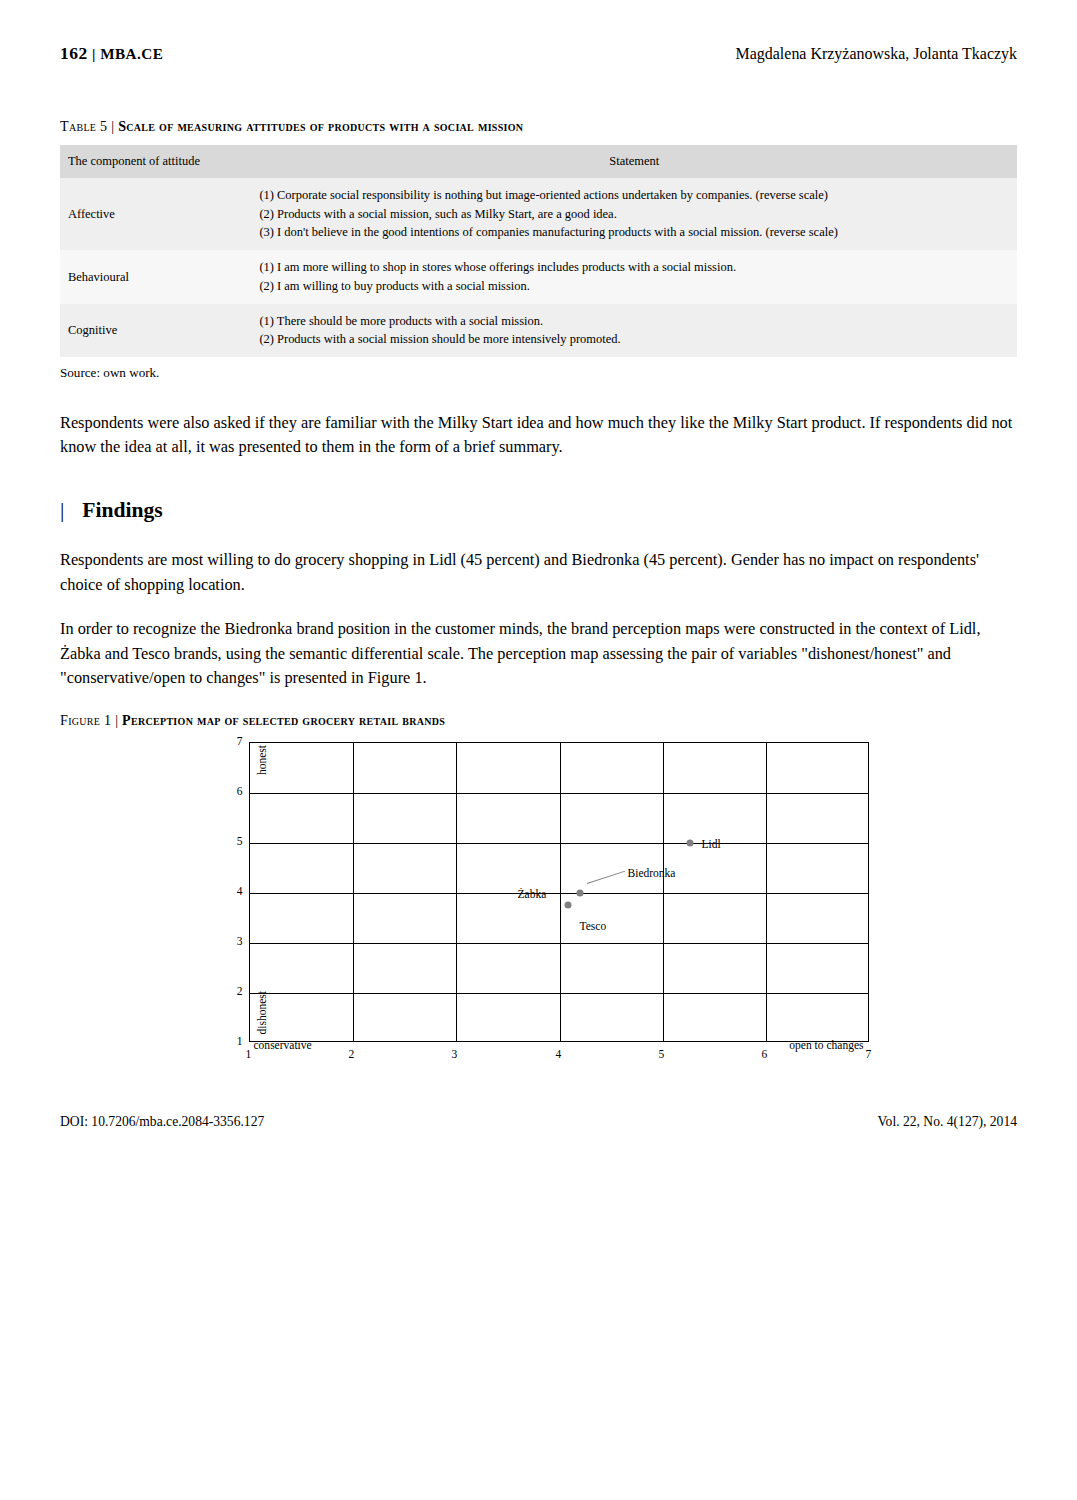162 | MBA.CE
Magdalena Krzyżanowska, Jolanta Tkaczyk
Table 5 | Scale of measuring attitudes of products with a social mission
| The component of attitude | Statement |
| --- | --- |
| Affective | (1) Corporate social responsibility is nothing but image-oriented actions undertaken by companies. (reverse scale) (2) Products with a social mission, such as Milky Start, are a good idea. (3) I don't believe in the good intentions of companies manufacturing products with a social mission. (reverse scale) |
| Behavioural | (1) I am more willing to shop in stores whose offerings includes products with a social mission. (2) I am willing to buy products with a social mission. |
| Cognitive | (1) There should be more products with a social mission. (2) Products with a social mission should be more intensively promoted. |
Source: own work.
Respondents were also asked if they are familiar with the Milky Start idea and how much they like the Milky Start product. If respondents did not know the idea at all, it was presented to them in the form of a brief summary.
|Findings
Respondents are most willing to do grocery shopping in Lidl (45 percent) and Biedronka (45 percent). Gender has no impact on respondents' choice of shopping location.
In order to recognize the Biedronka brand position in the customer minds, the brand perception maps were constructed in the context of Lidl, Żabka and Tesco brands, using the semantic differential scale. The perception map assessing the pair of variables "dishonest/honest" and "conservative/open to changes" is presented in Figure 1.
Figure 1 | Perception map of selected grocery retail brands
7 6 5 4 3 2 1
honest
dishonest
conservative
open to changes
Lidl
Biedronka
Żabka
Tesco
1 2 3 4 5 6 7
DOI: 10.7206/mba.ce.2084-3356.127
Vol. 22, No. 4(127), 2014